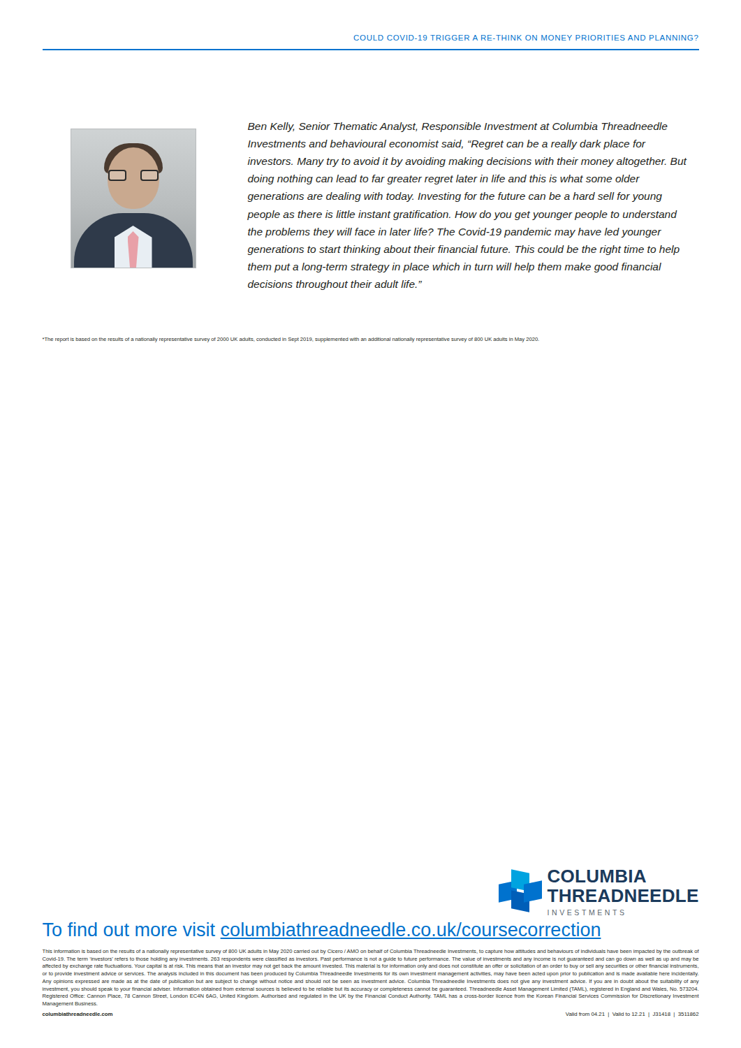Could Covid-19 trigger a re-think on money priorities and planning?
Ben Kelly, Senior Thematic Analyst, Responsible Investment at Columbia Threadneedle Investments and behavioural economist said, “Regret can be a really dark place for investors. Many try to avoid it by avoiding making decisions with their money altogether. But doing nothing can lead to far greater regret later in life and this is what some older generations are dealing with today. Investing for the future can be a hard sell for young people as there is little instant gratification. How do you get younger people to understand the problems they will face in later life? The Covid-19 pandemic may have led younger generations to start thinking about their financial future. This could be the right time to help them put a long-term strategy in place which in turn will help them make good financial decisions throughout their adult life.”
*The report is based on the results of a nationally representative survey of 2000 UK adults, conducted in Sept 2019, supplemented with an additional nationally representative survey of 800 UK adults in May 2020.
COLUMBIA THREADNEEDLE INVESTMENTS
To find out more visit columbiathreadneedle.co.uk/coursecorrection
This information is based on the results of a nationally representative survey of 800 UK adults in May 2020 carried out by Cicero / AMO on behalf of Columbia Threadneedle Investments, to capture how attitudes and behaviours of individuals have been impacted by the outbreak of Covid-19. The term ‘investors’ refers to those holding any investments. 263 respondents were classified as investors. Past performance is not a guide to future performance. The value of investments and any income is not guaranteed and can go down as well as up and may be affected by exchange rate fluctuations. Your capital is at risk. This means that an investor may not get back the amount invested. This material is for information only and does not constitute an offer or solicitation of an order to buy or sell any securities or other financial instruments, or to provide investment advice or services. The analysis included in this document has been produced by Columbia Threadneedle Investments for its own investment management activities, may have been acted upon prior to publication and is made available here incidentally. Any opinions expressed are made as at the date of publication but are subject to change without notice and should not be seen as investment advice. Columbia Threadneedle Investments does not give any investment advice. If you are in doubt about the suitability of any investment, you should speak to your financial adviser. Information obtained from external sources is believed to be reliable but its accuracy or completeness cannot be guaranteed. Threadneedle Asset Management Limited (TAML), registered in England and Wales, No. 573204. Registered Office: Cannon Place, 78 Cannon Street, London EC4N 6AG, United Kingdom. Authorised and regulated in the UK by the Financial Conduct Authority. TAML has a cross-border licence from the Korean Financial Services Commission for Discretionary Investment Management Business.
columbiathreadneedle.com Valid from 04.21 | Valid to 12.21 | J31418 | 3511862